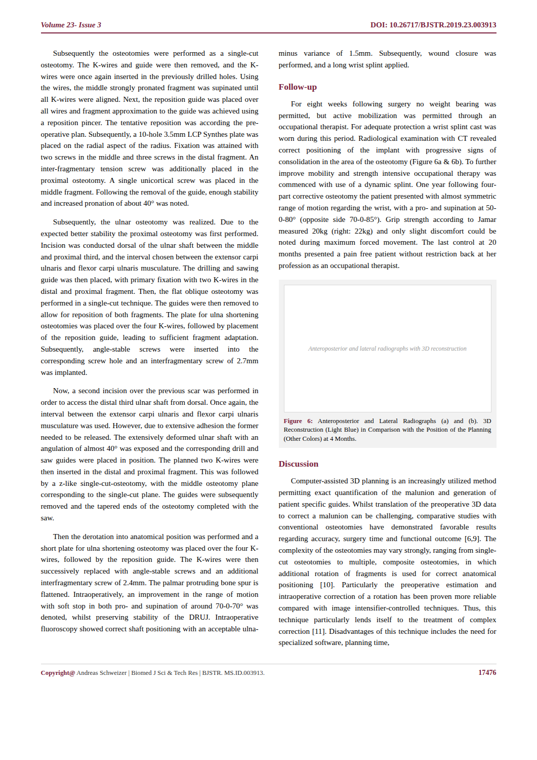Volume 23- Issue 3
DOI: 10.26717/BJSTR.2019.23.003913
Subsequently the osteotomies were performed as a single-cut osteotomy. The K-wires and guide were then removed, and the K-wires were once again inserted in the previously drilled holes. Using the wires, the middle strongly pronated fragment was supinated until all K-wires were aligned. Next, the reposition guide was placed over all wires and fragment approximation to the guide was achieved using a reposition pincer. The tentative reposition was according the pre-operative plan. Subsequently, a 10-hole 3.5mm LCP Synthes plate was placed on the radial aspect of the radius. Fixation was attained with two screws in the middle and three screws in the distal fragment. An inter-fragmentary tension screw was additionally placed in the proximal osteotomy. A single unicortical screw was placed in the middle fragment. Following the removal of the guide, enough stability and increased pronation of about 40° was noted.
Subsequently, the ulnar osteotomy was realized. Due to the expected better stability the proximal osteotomy was first performed. Incision was conducted dorsal of the ulnar shaft between the middle and proximal third, and the interval chosen between the extensor carpi ulnaris and flexor carpi ulnaris musculature. The drilling and sawing guide was then placed, with primary fixation with two K-wires in the distal and proximal fragment. Then, the flat oblique osteotomy was performed in a single-cut technique. The guides were then removed to allow for reposition of both fragments. The plate for ulna shortening osteotomies was placed over the four K-wires, followed by placement of the reposition guide, leading to sufficient fragment adaptation. Subsequently, angle-stable screws were inserted into the corresponding screw hole and an interfragmentary screw of 2.7mm was implanted.
Now, a second incision over the previous scar was performed in order to access the distal third ulnar shaft from dorsal. Once again, the interval between the extensor carpi ulnaris and flexor carpi ulnaris musculature was used. However, due to extensive adhesion the former needed to be released. The extensively deformed ulnar shaft with an angulation of almost 40° was exposed and the corresponding drill and saw guides were placed in position. The planned two K-wires were then inserted in the distal and proximal fragment. This was followed by a z-like single-cut-osteotomy, with the middle osteotomy plane corresponding to the single-cut plane. The guides were subsequently removed and the tapered ends of the osteotomy completed with the saw.
Then the derotation into anatomical position was performed and a short plate for ulna shortening osteotomy was placed over the four K-wires, followed by the reposition guide. The K-wires were then successively replaced with angle-stable screws and an additional interfragmentary screw of 2.4mm. The palmar protruding bone spur is flattened. Intraoperatively, an improvement in the range of motion with soft stop in both pro- and supination of around 70-0-70° was denoted, whilst preserving stability of the DRUJ. Intraoperative fluoroscopy showed correct shaft positioning with an acceptable ulna-minus variance of 1.5mm. Subsequently, wound closure was performed, and a long wrist splint applied.
Follow-up
For eight weeks following surgery no weight bearing was permitted, but active mobilization was permitted through an occupational therapist. For adequate protection a wrist splint cast was worn during this period. Radiological examination with CT revealed correct positioning of the implant with progressive signs of consolidation in the area of the osteotomy (Figure 6a & 6b). To further improve mobility and strength intensive occupational therapy was commenced with use of a dynamic splint. One year following four-part corrective osteotomy the patient presented with almost symmetric range of motion regarding the wrist, with a pro- and supination at 50-0-80° (opposite side 70-0-85°). Grip strength according to Jamar measured 20kg (right: 22kg) and only slight discomfort could be noted during maximum forced movement. The last control at 20 months presented a pain free patient without restriction back at her profession as an occupational therapist.
Anteroposterior and lateral radiographs with 3D reconstruction
Figure 6: Anteroposterior and Lateral Radiographs (a) and (b). 3D Reconstruction (Light Blue) in Comparison with the Position of the Planning (Other Colors) at 4 Months.
Discussion
Computer-assisted 3D planning is an increasingly utilized method permitting exact quantification of the malunion and generation of patient specific guides. Whilst translation of the preoperative 3D data to correct a malunion can be challenging, comparative studies with conventional osteotomies have demonstrated favorable results regarding accuracy, surgery time and functional outcome [6,9]. The complexity of the osteotomies may vary strongly, ranging from single-cut osteotomies to multiple, composite osteotomies, in which additional rotation of fragments is used for correct anatomical positioning [10]. Particularly the preoperative estimation and intraoperative correction of a rotation has been proven more reliable compared with image intensifier-controlled techniques. Thus, this technique particularly lends itself to the treatment of complex correction [11]. Disadvantages of this technique includes the need for specialized software, planning time,
Copyright@ Andreas Schweizer | Biomed J Sci & Tech Res | BJSTR. MS.ID.003913.
17476